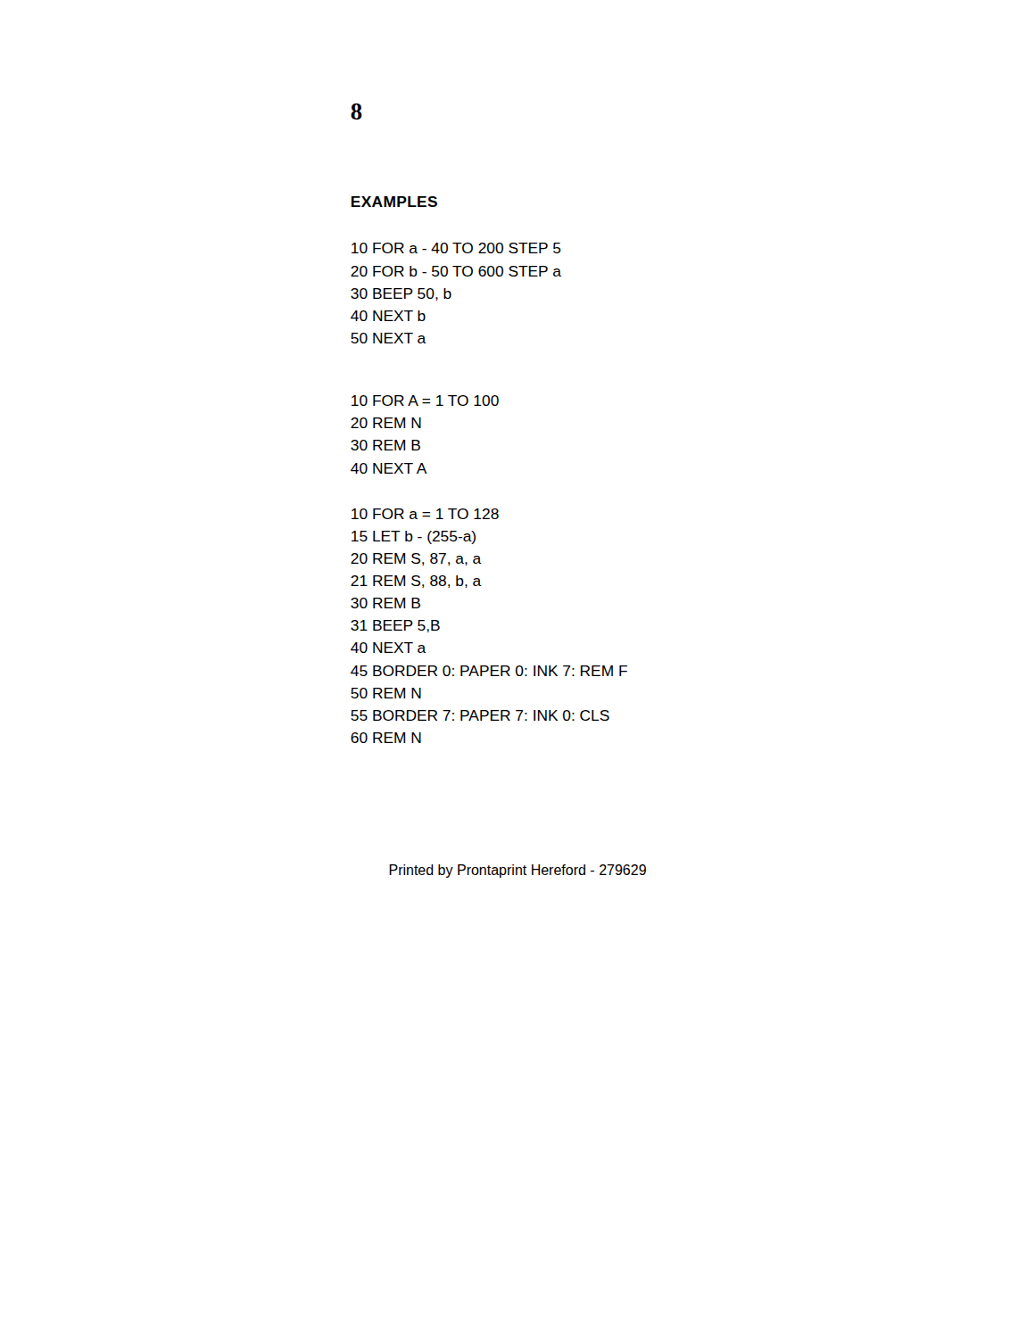8
EXAMPLES
10 FOR a - 40 TO 200 STEP 5
20 FOR b - 50 TO 600 STEP a
30 BEEP 50, b
40 NEXT b
50 NEXT a
10 FOR A = 1 TO 100
20 REM N
30 REM B
40 NEXT A
10 FOR a = 1 TO 128
15 LET b - (255-a)
20 REM S, 87, a, a
21 REM S, 88, b, a
30 REM B
31 BEEP 5,B
40 NEXT a
45 BORDER 0: PAPER 0: INK 7: REM F
50 REM N
55 BORDER 7: PAPER 7: INK 0: CLS
60 REM N
Printed by Prontaprint Hereford - 279629